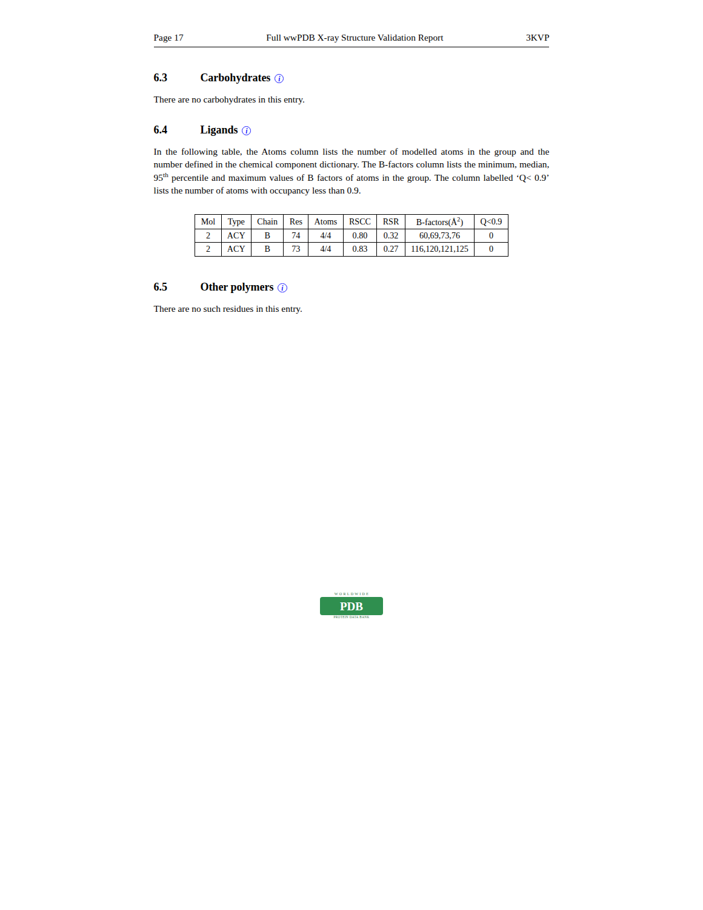Page 17
Full wwPDB X-ray Structure Validation Report
3KVP
6.3 Carbohydrates i
There are no carbohydrates in this entry.
6.4 Ligands i
In the following table, the Atoms column lists the number of modelled atoms in the group and the number defined in the chemical component dictionary. The B-factors column lists the minimum, median, 95th percentile and maximum values of B factors of atoms in the group. The column labelled ‘Q< 0.9’ lists the number of atoms with occupancy less than 0.9.
| Mol | Type | Chain | Res | Atoms | RSCC | RSR | B-factors(Å 2 ) | Q<0.9 |
| --- | --- | --- | --- | --- | --- | --- | --- | --- |
| 2 | ACY | B | 74 | 4/4 | 0.80 | 0.32 | 60,69,73,76 | 0 |
| 2 | ACY | B | 73 | 4/4 | 0.83 | 0.27 | 116,120,121,125 | 0 |
6.5 Other polymers i
There are no such residues in this entry.
W O R L D W I D E
PDB
PROTEIN DATA BANK